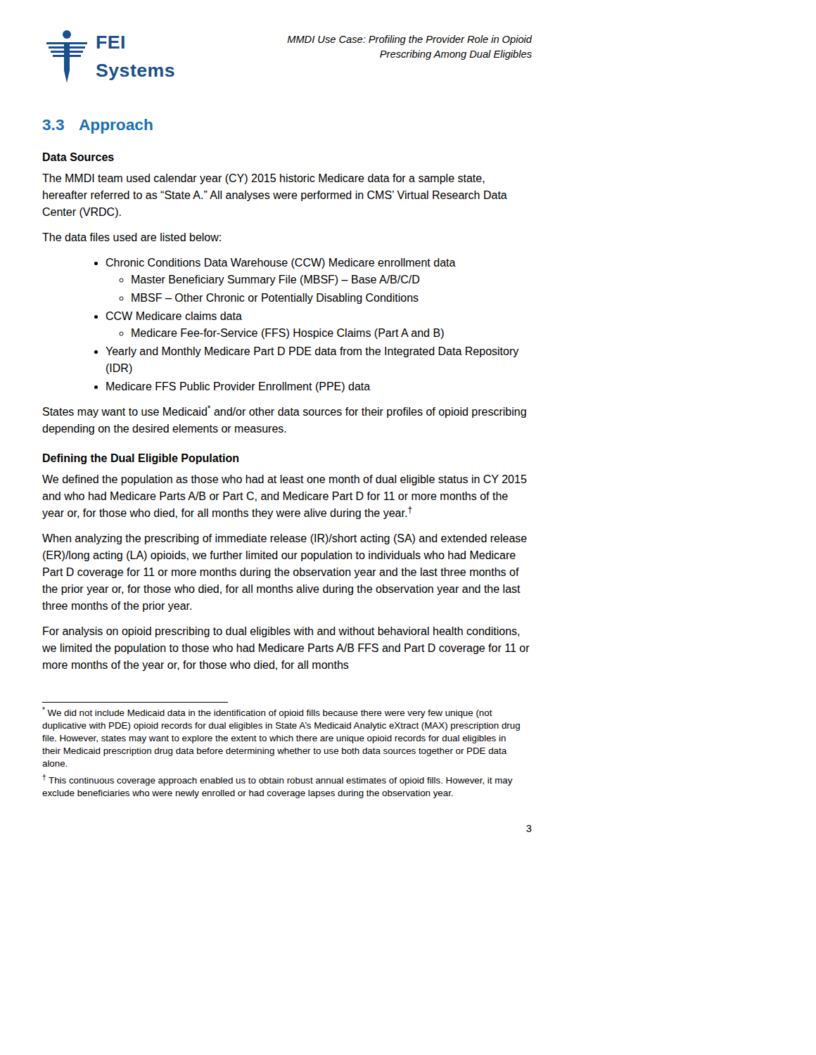FEI Systems
MMDI Use Case: Profiling the Provider Role in Opioid
Prescribing Among Dual Eligibles
3.3 Approach
Data Sources
The MMDI team used calendar year (CY) 2015 historic Medicare data for a sample state, hereafter referred to as “State A.” All analyses were performed in CMS’ Virtual Research Data Center (VRDC).
The data files used are listed below:
Chronic Conditions Data Warehouse (CCW) Medicare enrollment data
Master Beneficiary Summary File (MBSF) – Base A/B/C/D
MBSF – Other Chronic or Potentially Disabling Conditions
CCW Medicare claims data
Medicare Fee-for-Service (FFS) Hospice Claims (Part A and B)
Yearly and Monthly Medicare Part D PDE data from the Integrated Data Repository (IDR)
Medicare FFS Public Provider Enrollment (PPE) data
States may want to use Medicaid* and/or other data sources for their profiles of opioid prescribing depending on the desired elements or measures.
Defining the Dual Eligible Population
We defined the population as those who had at least one month of dual eligible status in CY 2015 and who had Medicare Parts A/B or Part C, and Medicare Part D for 11 or more months of the year or, for those who died, for all months they were alive during the year.†
When analyzing the prescribing of immediate release (IR)/short acting (SA) and extended release (ER)/long acting (LA) opioids, we further limited our population to individuals who had Medicare Part D coverage for 11 or more months during the observation year and the last three months of the prior year or, for those who died, for all months alive during the observation year and the last three months of the prior year.
For analysis on opioid prescribing to dual eligibles with and without behavioral health conditions, we limited the population to those who had Medicare Parts A/B FFS and Part D coverage for 11 or more months of the year or, for those who died, for all months
* We did not include Medicaid data in the identification of opioid fills because there were very few unique (not duplicative with PDE) opioid records for dual eligibles in State A’s Medicaid Analytic eXtract (MAX) prescription drug file. However, states may want to explore the extent to which there are unique opioid records for dual eligibles in their Medicaid prescription drug data before determining whether to use both data sources together or PDE data alone.
† This continuous coverage approach enabled us to obtain robust annual estimates of opioid fills. However, it may exclude beneficiaries who were newly enrolled or had coverage lapses during the observation year.
3